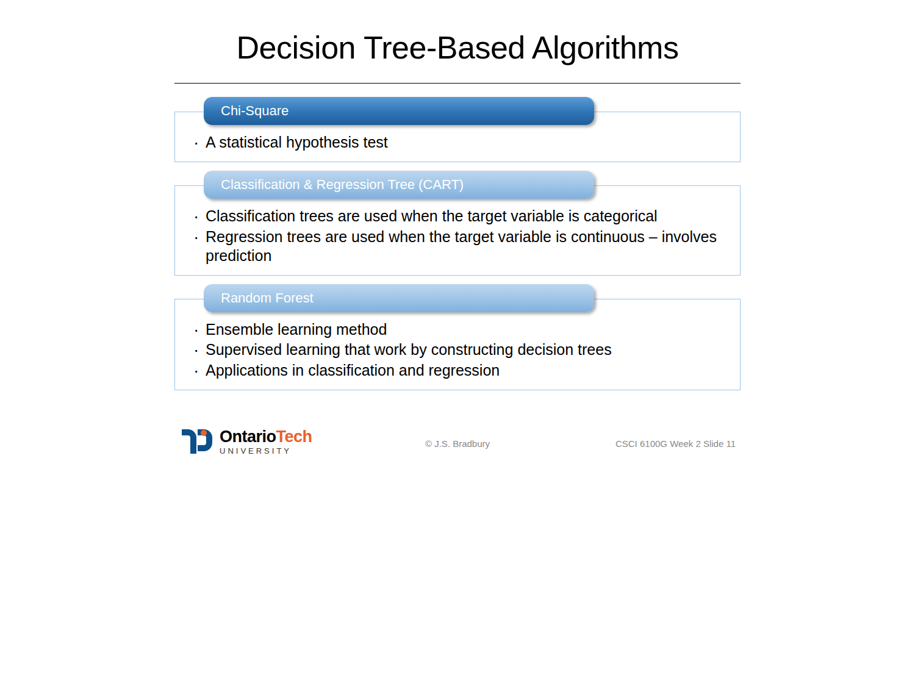Decision Tree-Based Algorithms
Chi-Square
A statistical hypothesis test
Classification & Regression Tree (CART)
Classification trees are used when the target variable is categorical
Regression trees are used when the target variable is continuous – involves prediction
Random Forest
Ensemble learning method
Supervised learning that work by constructing decision trees
Applications in classification and regression
OntarioTech
UNIVERSITY
© J.S. Bradbury
CSCI 6100G Week 2 Slide 11